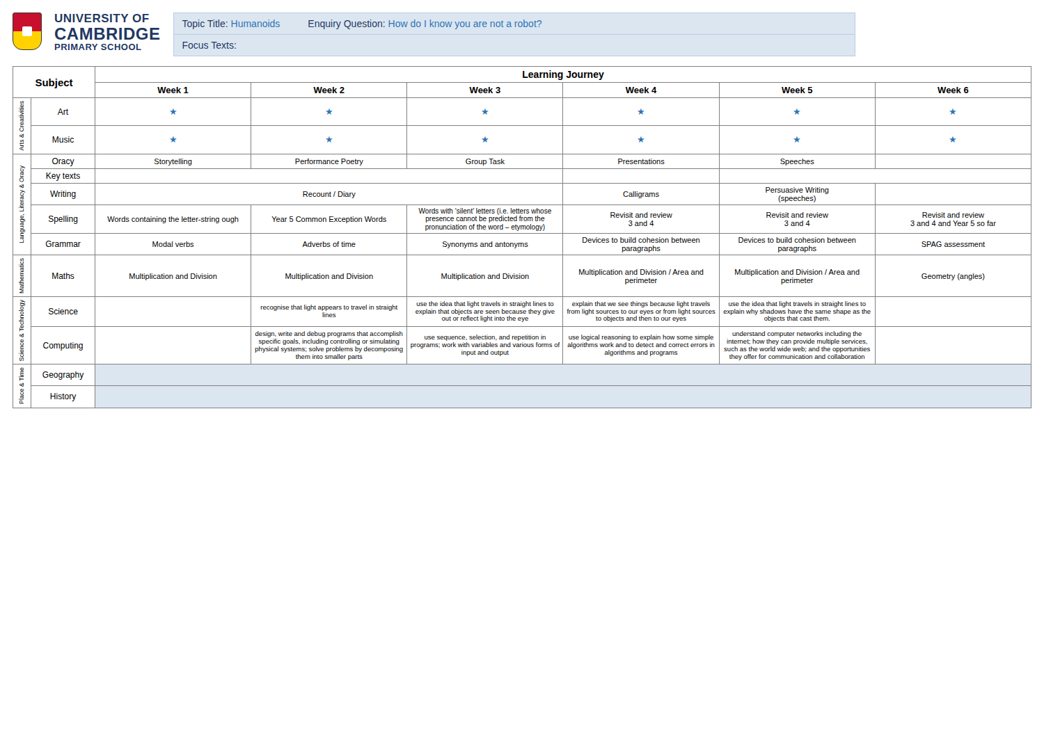UNIVERSITY OF
CAMBRIDGE
PRIMARY SCHOOL
Topic Title: Humanoids
Enquiry Question: How do I know you are not a robot?
Focus Texts:
| Subject | Learning Journey |
| --- | --- |
| Week 1 | Week 2 | Week 3 | Week 4 | Week 5 | Week 6 |
| Arts & Creativities | Art | ★ | ★ | ★ | ★ | ★ | ★ |
| Music | ★ | ★ | ★ | ★ | ★ | ★ |
| Language, Literacy & Oracy | Oracy | Storytelling | Performance Poetry | Group Task | Presentations | Speeches | |
| Key texts | | | |
| Writing | Recount / Diary | Calligrams | Persuasive Writing (speeches) | |
| Spelling | Words containing the letter-string ough | Year 5 Common Exception Words | Words with ‘silent’ letters (i.e. letters whose presence cannot be predicted from the pronunciation of the word – etymology) | Revisit and review 3 and 4 | Revisit and review 3 and 4 | Revisit and review 3 and 4 and Year 5 so far |
| Grammar | Modal verbs | Adverbs of time | Synonyms and antonyms | Devices to build cohesion between paragraphs | Devices to build cohesion between paragraphs | SPAG assessment |
| Mathematics | Maths | Multiplication and Division | Multiplication and Division | Multiplication and Division | Multiplication and Division / Area and perimeter | Multiplication and Division / Area and perimeter | Geometry (angles) |
| Science & Technology | Science | | recognise that light appears to travel in straight lines | use the idea that light travels in straight lines to explain that objects are seen because they give out or reflect light into the eye | explain that we see things because light travels from light sources to our eyes or from light sources to objects and then to our eyes | use the idea that light travels in straight lines to explain why shadows have the same shape as the objects that cast them. | |
| Computing | | design, write and debug programs that accomplish specific goals, including controlling or simulating physical systems; solve problems by decomposing them into smaller parts | use sequence, selection, and repetition in programs; work with variables and various forms of input and output | use logical reasoning to explain how some simple algorithms work and to detect and correct errors in algorithms and programs | understand computer networks including the internet; how they can provide multiple services, such as the world wide web; and the opportunities they offer for communication and collaboration | |
| Place & Time | Geography | |
| History | |